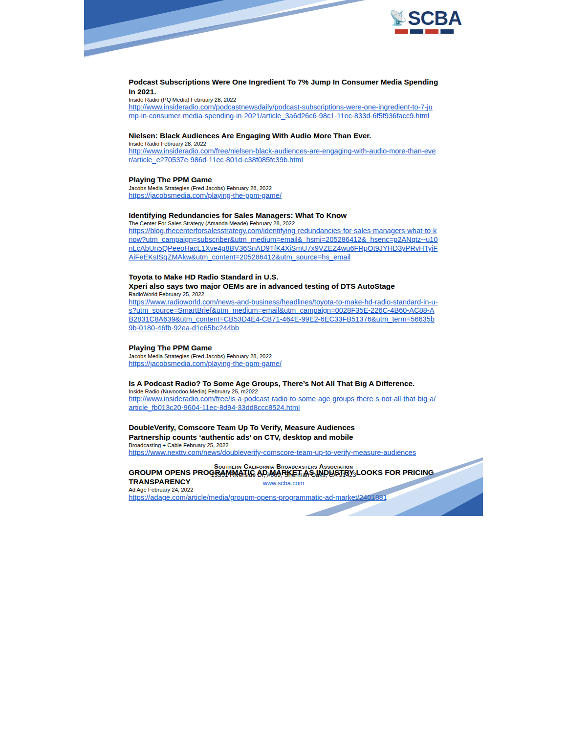📡SCBA
Podcast Subscriptions Were One Ingredient To 7% Jump In Consumer Media Spending In 2021.
Inside Radio (PQ Media) February 28, 2022
http://www.insideradio.com/podcastnewsdaily/podcast-subscriptions-were-one-ingredient-to-7-jump-in-consumer-media-spending-in-2021/article_3a6d26c6-98c1-11ec-833d-6f5f936facc9.html
Nielsen: Black Audiences Are Engaging With Audio More Than Ever.
Inside Radio February 28, 2022
http://www.insideradio.com/free/nielsen-black-audiences-are-engaging-with-audio-more-than-ever/article_e270537e-986d-11ec-801d-c38f085fc39b.html
Playing The PPM Game
Jacobs Media Strategies (Fred Jacobs) February 28, 2022
https://jacobsmedia.com/playing-the-ppm-game/
Identifying Redundancies for Sales Managers: What To Know
The Center For Sales Strategy (Amanda Meade) February 28, 2022
https://blog.thecenterforsalesstrategy.com/identifying-redundancies-for-sales-managers-what-to-know?utm_campaign=subscriber&utm_medium=email&_hsmi=205286412&_hsenc=p2ANqtz--u10nLcAbUn5QPeeoHacL1Xve4g8BV36SnAD9TfK4XiSmU7x9VZEZ4wu6FRpOt9JYHD3yPRvHTyiFAiFeEKsISqZMAkw&utm_content=205286412&utm_source=hs_email
Toyota to Make HD Radio Standard in U.S.
Xperi also says two major OEMs are in advanced testing of DTS AutoStage
RadioWorld February 25, 2022
https://www.radioworld.com/news-and-business/headlines/toyota-to-make-hd-radio-standard-in-u-s?utm_source=SmartBrief&utm_medium=email&utm_campaign=0028F35E-226C-4B60-AC88-AB2831C8A639&utm_content=CB53D4E4-CB71-464E-99E2-6EC33FB51376&utm_term=56635b9b-0180-46fb-92ea-d1c65bc244bb
Playing The PPM Game
Jacobs Media Strategies (Fred Jacobs) February 28, 2022
https://jacobsmedia.com/playing-the-ppm-game/
Is A Podcast Radio? To Some Age Groups, There’s Not All That Big A Difference.
Inside Radio (Nuvoodoo Media) February 25, m2022
http://www.insideradio.com/free/is-a-podcast-radio-to-some-age-groups-there-s-not-all-that-big-a/article_fb013c20-9604-11ec-8d94-33dd8ccc8524.html
DoubleVerify, Comscore Team Up To Verify, Measure Audiences
Partnership counts ‘authentic ads’ on CTV, desktop and mobile
Broadcasting + Cable February 25, 2022
https://www.nexttv.com/news/doubleverify-comscore-team-up-to-verify-measure-audiences
GROUPM OPENS PROGRAMMATIC AD MARKET AS INDUSTRY LOOKS FOR PRICING TRANSPARENCY
Ad Age February 24, 2022
https://adage.com/article/media/groupm-opens-programmatic-ad-market/2401881
Southern California Broadcasters Association
13351 Riverside Dr, #669, Sherman Oaks, CA 91423
www.scba.com